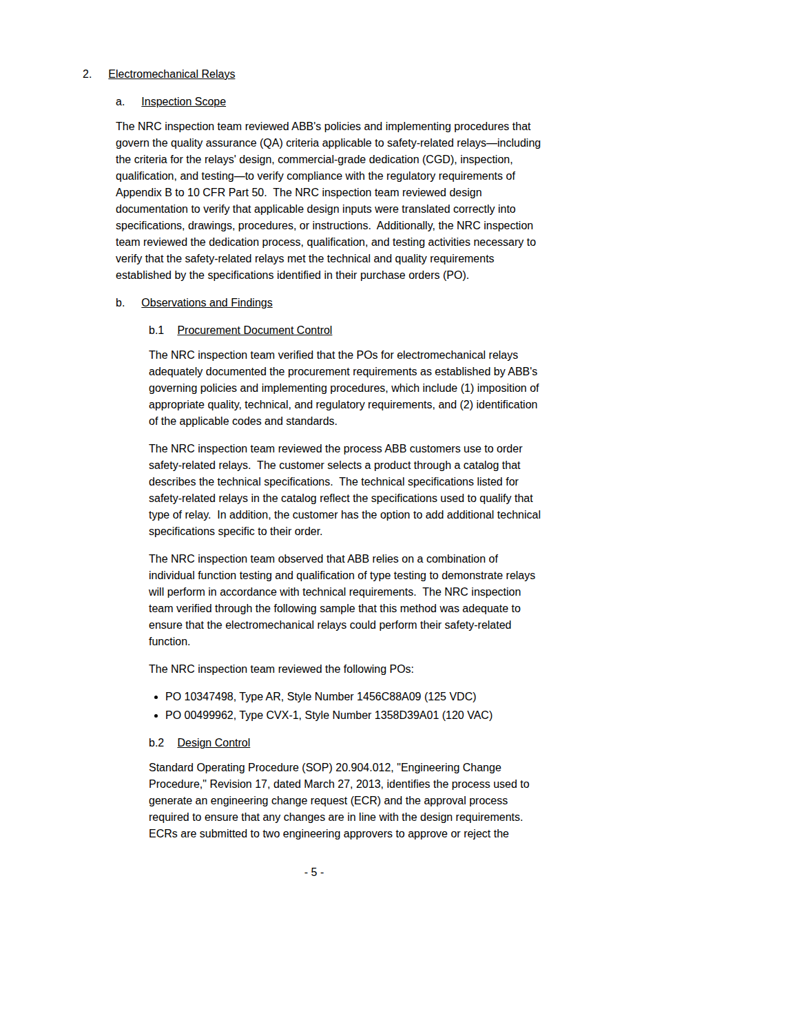2. Electromechanical Relays
a. Inspection Scope
The NRC inspection team reviewed ABB's policies and implementing procedures that govern the quality assurance (QA) criteria applicable to safety-related relays—including the criteria for the relays' design, commercial-grade dedication (CGD), inspection, qualification, and testing—to verify compliance with the regulatory requirements of Appendix B to 10 CFR Part 50. The NRC inspection team reviewed design documentation to verify that applicable design inputs were translated correctly into specifications, drawings, procedures, or instructions. Additionally, the NRC inspection team reviewed the dedication process, qualification, and testing activities necessary to verify that the safety-related relays met the technical and quality requirements established by the specifications identified in their purchase orders (PO).
b. Observations and Findings
b.1 Procurement Document Control
The NRC inspection team verified that the POs for electromechanical relays adequately documented the procurement requirements as established by ABB's governing policies and implementing procedures, which include (1) imposition of appropriate quality, technical, and regulatory requirements, and (2) identification of the applicable codes and standards.
The NRC inspection team reviewed the process ABB customers use to order safety-related relays. The customer selects a product through a catalog that describes the technical specifications. The technical specifications listed for safety-related relays in the catalog reflect the specifications used to qualify that type of relay. In addition, the customer has the option to add additional technical specifications specific to their order.
The NRC inspection team observed that ABB relies on a combination of individual function testing and qualification of type testing to demonstrate relays will perform in accordance with technical requirements. The NRC inspection team verified through the following sample that this method was adequate to ensure that the electromechanical relays could perform their safety-related function.
The NRC inspection team reviewed the following POs:
PO 10347498, Type AR, Style Number 1456C88A09 (125 VDC)
PO 00499962, Type CVX-1, Style Number 1358D39A01 (120 VAC)
b.2 Design Control
Standard Operating Procedure (SOP) 20.904.012, "Engineering Change Procedure," Revision 17, dated March 27, 2013, identifies the process used to generate an engineering change request (ECR) and the approval process required to ensure that any changes are in line with the design requirements. ECRs are submitted to two engineering approvers to approve or reject the
- 5 -